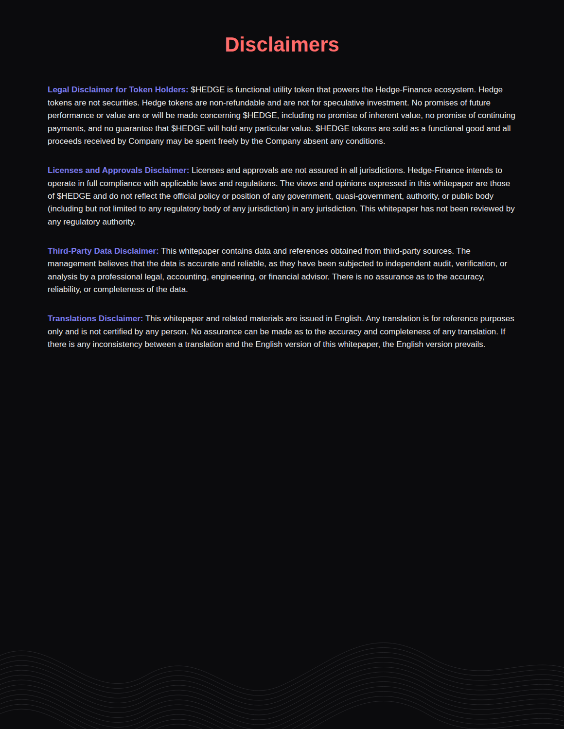Disclaimers
Legal Disclaimer for Token Holders: $HEDGE is functional utility token that powers the Hedge-Finance ecosystem. Hedge tokens are not securities. Hedge tokens are non-refundable and are not for speculative investment. No promises of future performance or value are or will be made concerning $HEDGE, including no promise of inherent value, no promise of continuing payments, and no guarantee that $HEDGE will hold any particular value. $HEDGE tokens are sold as a functional good and all proceeds received by Company may be spent freely by the Company absent any conditions.
Licenses and Approvals Disclaimer: Licenses and approvals are not assured in all jurisdictions. Hedge-Finance intends to operate in full compliance with applicable laws and regulations. The views and opinions expressed in this whitepaper are those of $HEDGE and do not reflect the official policy or position of any government, quasi-government, authority, or public body (including but not limited to any regulatory body of any jurisdiction) in any jurisdiction. This whitepaper has not been reviewed by any regulatory authority.
Third-Party Data Disclaimer: This whitepaper contains data and references obtained from third-party sources. The management believes that the data is accurate and reliable, as they have been subjected to independent audit, verification, or analysis by a professional legal, accounting, engineering, or financial advisor. There is no assurance as to the accuracy, reliability, or completeness of the data.
Translations Disclaimer: This whitepaper and related materials are issued in English. Any translation is for reference purposes only and is not certified by any person. No assurance can be made as to the accuracy and completeness of any translation. If there is any inconsistency between a translation and the English version of this whitepaper, the English version prevails.